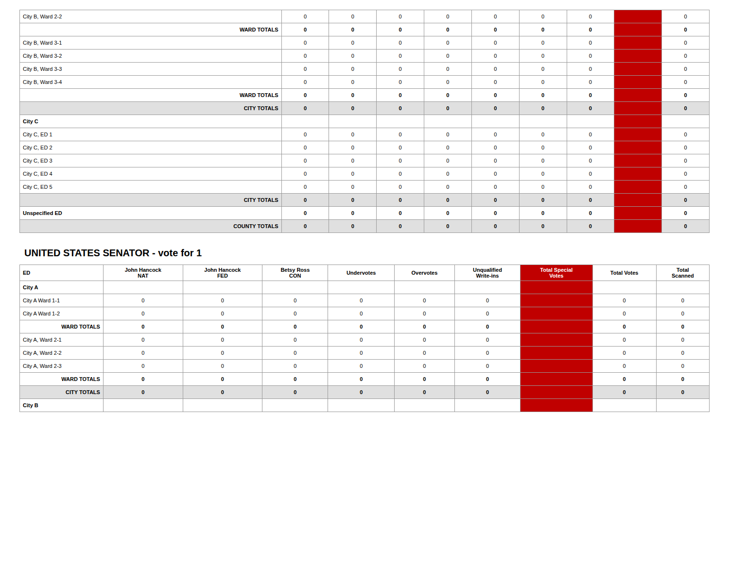| City B, Ward 2-2 | 0 | 0 | 0 | 0 | 0 | 0 | 0 | 0 | 0 |
| WARD TOTALS | 0 | 0 | 0 | 0 | 0 | 0 | 0 | 0 | 0 |
| City B, Ward 3-1 | 0 | 0 | 0 | 0 | 0 | 0 | 0 | 0 | 0 |
| City B, Ward 3-2 | 0 | 0 | 0 | 0 | 0 | 0 | 0 | 0 | 0 |
| City B, Ward 3-3 | 0 | 0 | 0 | 0 | 0 | 0 | 0 | 0 | 0 |
| City B, Ward 3-4 | 0 | 0 | 0 | 0 | 0 | 0 | 0 | 0 | 0 |
| WARD TOTALS | 0 | 0 | 0 | 0 | 0 | 0 | 0 | 0 | 0 |
| CITY TOTALS | 0 | 0 | 0 | 0 | 0 | 0 | 0 | 0 | 0 |
| City C | | | | | | | | | |
| City C, ED 1 | 0 | 0 | 0 | 0 | 0 | 0 | 0 | 0 | 0 |
| City C, ED 2 | 0 | 0 | 0 | 0 | 0 | 0 | 0 | 0 | 0 |
| City C, ED 3 | 0 | 0 | 0 | 0 | 0 | 0 | 0 | 0 | 0 |
| City C, ED 4 | 0 | 0 | 0 | 0 | 0 | 0 | 0 | 0 | 0 |
| City C, ED 5 | 0 | 0 | 0 | 0 | 0 | 0 | 0 | 0 | 0 |
| CITY TOTALS | 0 | 0 | 0 | 0 | 0 | 0 | 0 | 0 | 0 |
| Unspecified ED | 0 | 0 | 0 | 0 | 0 | 0 | 0 | 0 | 0 |
| COUNTY TOTALS | 0 | 0 | 0 | 0 | 0 | 0 | 0 | 0 | 0 |
UNITED STATES SENATOR - vote for 1
| ED | John Hancock NAT | John Hancock FED | Betsy Ross CON | Undervotes | Overvotes | Unqualified Write-ins | Total Special Votes | Total Votes | Total Scanned |
| City A | | | | | | | | | |
| City A Ward 1-1 | 0 | 0 | 0 | 0 | 0 | 0 | 0 | 0 | 0 |
| City A Ward 1-2 | 0 | 0 | 0 | 0 | 0 | 0 | 0 | 0 | 0 |
| WARD TOTALS | 0 | 0 | 0 | 0 | 0 | 0 | 0 | 0 | 0 |
| City A, Ward 2-1 | 0 | 0 | 0 | 0 | 0 | 0 | 0 | 0 | 0 |
| City A, Ward 2-2 | 0 | 0 | 0 | 0 | 0 | 0 | 0 | 0 | 0 |
| City A, Ward 2-3 | 0 | 0 | 0 | 0 | 0 | 0 | 0 | 0 | 0 |
| WARD TOTALS | 0 | 0 | 0 | 0 | 0 | 0 | 0 | 0 | 0 |
| CITY TOTALS | 0 | 0 | 0 | 0 | 0 | 0 | 0 | 0 | 0 |
| City B | | | | | | | | | |